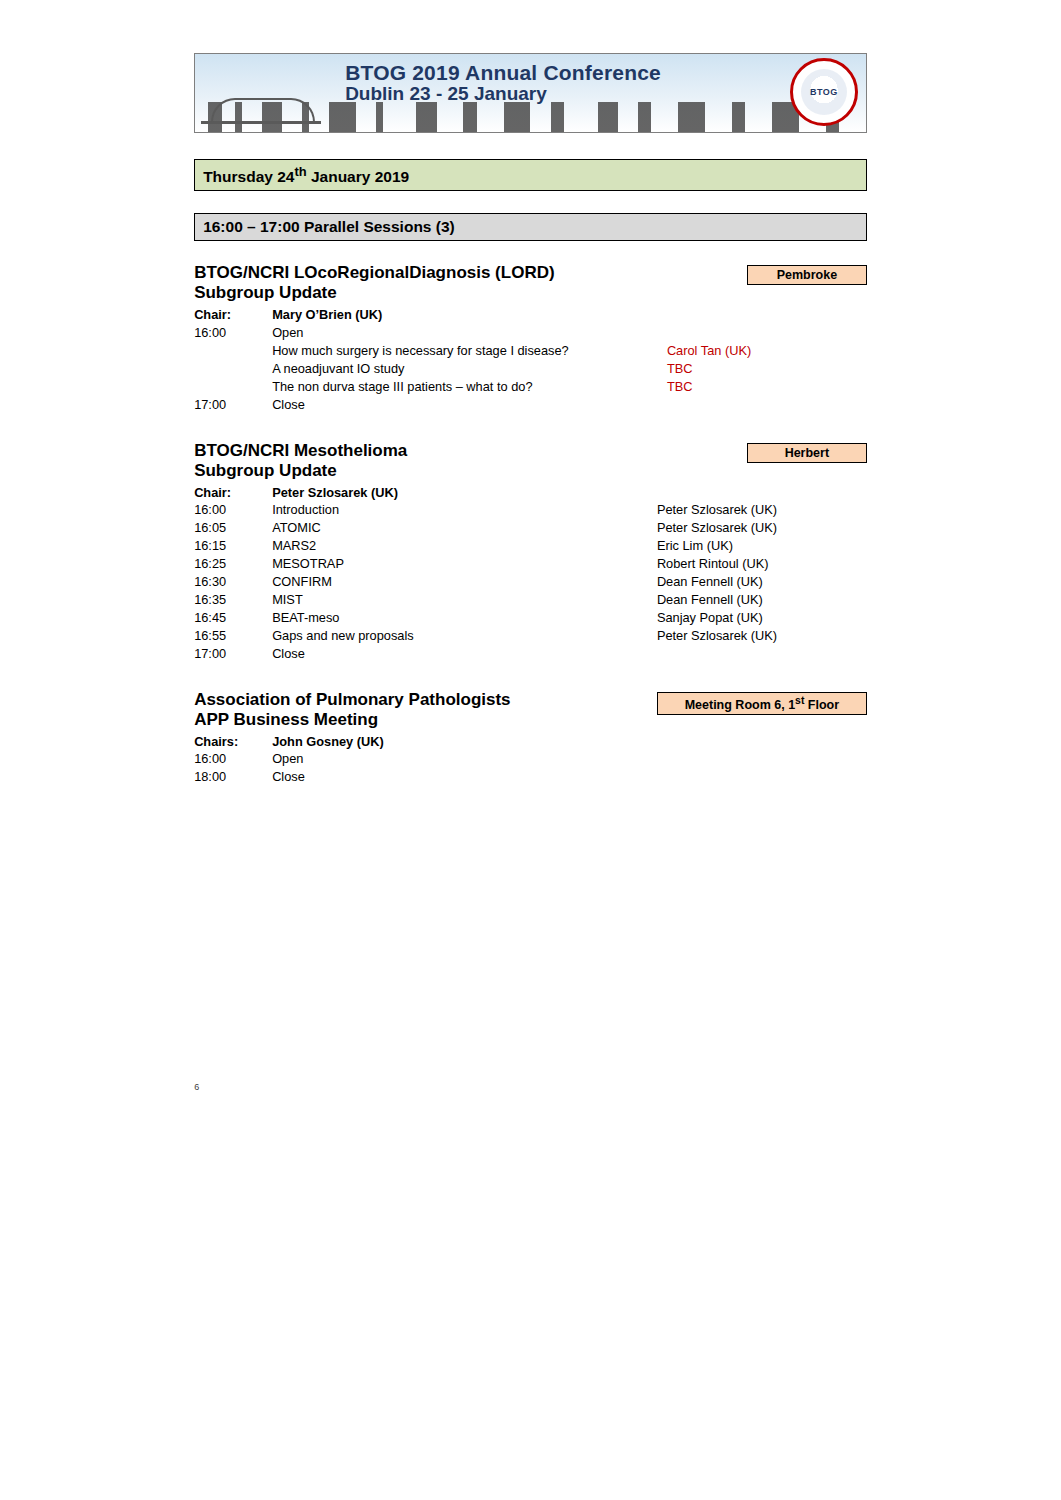BTOG 2019 Annual Conference
Dublin 23 - 25 January
Thursday 24th January 2019
16:00 – 17:00 Parallel Sessions (3)
Pembroke
BTOG/NCRI LOcoRegionalDiagnosis (LORD)
Subgroup Update
| Chair: | Mary O’Brien (UK) |
| 16:00 | Open | |
| | How much surgery is necessary for stage I disease? | Carol Tan (UK) |
| | A neoadjuvant IO study | TBC |
| | The non durva stage III patients – what to do? | TBC |
| 17:00 | Close | |
Herbert
BTOG/NCRI Mesothelioma
Subgroup Update
| Chair: | Peter Szlosarek (UK) | |
| 16:00 | Introduction | Peter Szlosarek (UK) |
| 16:05 | ATOMIC | Peter Szlosarek (UK) |
| 16:15 | MARS2 | Eric Lim (UK) |
| 16:25 | MESOTRAP | Robert Rintoul (UK) |
| 16:30 | CONFIRM | Dean Fennell (UK) |
| 16:35 | MIST | Dean Fennell (UK) |
| 16:45 | BEAT-meso | Sanjay Popat (UK) |
| 16:55 | Gaps and new proposals | Peter Szlosarek (UK) |
| 17:00 | Close | |
Meeting Room 6, 1st Floor
Association of Pulmonary Pathologists
APP Business Meeting
| Chairs: | John Gosney (UK) |
| 16:00 | Open |
| 18:00 | Close |
6